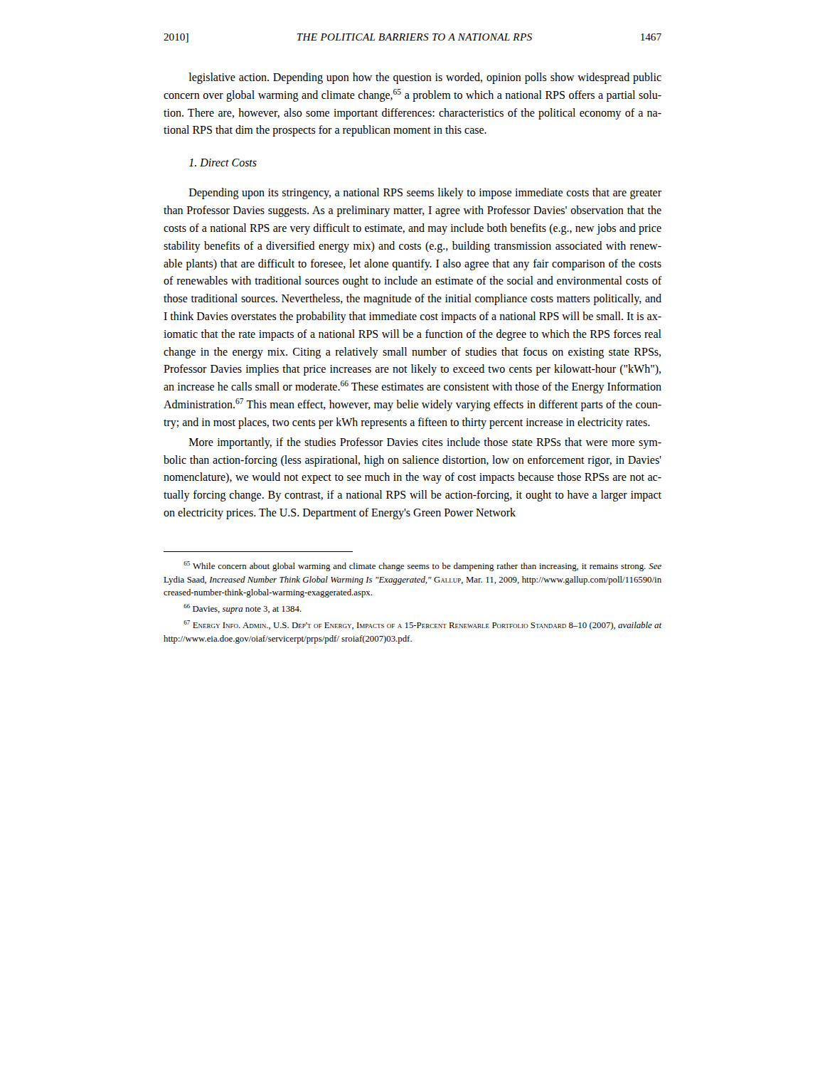2010] The Political Barriers to a National RPS 1467
legislative action. Depending upon how the question is worded, opinion polls show widespread public concern over global warming and climate change,65 a problem to which a national RPS offers a partial solution. There are, however, also some important differences: characteristics of the political economy of a national RPS that dim the prospects for a republican moment in this case.
1. Direct Costs
Depending upon its stringency, a national RPS seems likely to impose immediate costs that are greater than Professor Davies suggests. As a preliminary matter, I agree with Professor Davies' observation that the costs of a national RPS are very difficult to estimate, and may include both benefits (e.g., new jobs and price stability benefits of a diversified energy mix) and costs (e.g., building transmission associated with renewable plants) that are difficult to foresee, let alone quantify. I also agree that any fair comparison of the costs of renewables with traditional sources ought to include an estimate of the social and environmental costs of those traditional sources. Nevertheless, the magnitude of the initial compliance costs matters politically, and I think Davies overstates the probability that immediate cost impacts of a national RPS will be small. It is axiomatic that the rate impacts of a national RPS will be a function of the degree to which the RPS forces real change in the energy mix. Citing a relatively small number of studies that focus on existing state RPSs, Professor Davies implies that price increases are not likely to exceed two cents per kilowatt-hour ("kWh"), an increase he calls small or moderate.66 These estimates are consistent with those of the Energy Information Administration.67 This mean effect, however, may belie widely varying effects in different parts of the country; and in most places, two cents per kWh represents a fifteen to thirty percent increase in electricity rates.
More importantly, if the studies Professor Davies cites include those state RPSs that were more symbolic than action-forcing (less aspirational, high on salience distortion, low on enforcement rigor, in Davies' nomenclature), we would not expect to see much in the way of cost impacts because those RPSs are not actually forcing change. By contrast, if a national RPS will be action-forcing, it ought to have a larger impact on electricity prices. The U.S. Department of Energy's Green Power Network
65 While concern about global warming and climate change seems to be dampening rather than increasing, it remains strong. See Lydia Saad, Increased Number Think Global Warming Is "Exaggerated," Gallup, Mar. 11, 2009, http://www.gallup.com/poll/116590/increased-number-think-global-warming-exaggerated.aspx.
66 Davies, supra note 3, at 1384.
67 Energy Info. Admin., U.S. Dep't of Energy, Impacts of a 15-Percent Renewable Portfolio Standard 8–10 (2007), available at http://www.eia.doe.gov/oiaf/servicerpt/prps/pdf/ sroiaf(2007)03.pdf.